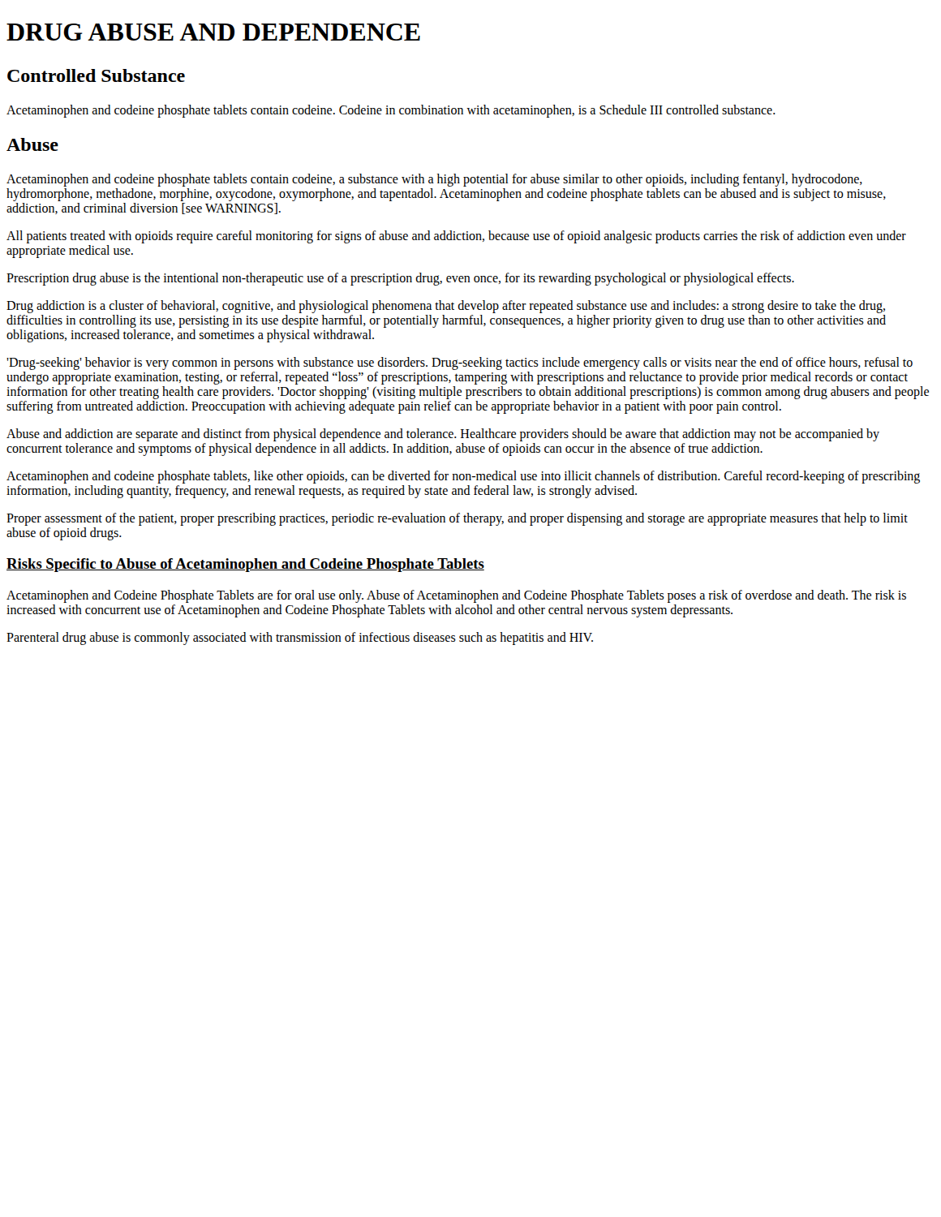DRUG ABUSE AND DEPENDENCE
Controlled Substance
Acetaminophen and codeine phosphate tablets contain codeine. Codeine in combination with acetaminophen, is a Schedule III controlled substance.
Abuse
Acetaminophen and codeine phosphate tablets contain codeine, a substance with a high potential for abuse similar to other opioids, including fentanyl, hydrocodone, hydromorphone, methadone, morphine, oxycodone, oxymorphone, and tapentadol. Acetaminophen and codeine phosphate tablets can be abused and is subject to misuse, addiction, and criminal diversion [see WARNINGS].
All patients treated with opioids require careful monitoring for signs of abuse and addiction, because use of opioid analgesic products carries the risk of addiction even under appropriate medical use.
Prescription drug abuse is the intentional non-therapeutic use of a prescription drug, even once, for its rewarding psychological or physiological effects.
Drug addiction is a cluster of behavioral, cognitive, and physiological phenomena that develop after repeated substance use and includes: a strong desire to take the drug, difficulties in controlling its use, persisting in its use despite harmful, or potentially harmful, consequences, a higher priority given to drug use than to other activities and obligations, increased tolerance, and sometimes a physical withdrawal.
'Drug-seeking' behavior is very common in persons with substance use disorders. Drug-seeking tactics include emergency calls or visits near the end of office hours, refusal to undergo appropriate examination, testing, or referral, repeated “loss” of prescriptions, tampering with prescriptions and reluctance to provide prior medical records or contact information for other treating health care providers. 'Doctor shopping' (visiting multiple prescribers to obtain additional prescriptions) is common among drug abusers and people suffering from untreated addiction. Preoccupation with achieving adequate pain relief can be appropriate behavior in a patient with poor pain control.
Abuse and addiction are separate and distinct from physical dependence and tolerance. Healthcare providers should be aware that addiction may not be accompanied by concurrent tolerance and symptoms of physical dependence in all addicts. In addition, abuse of opioids can occur in the absence of true addiction.
Acetaminophen and codeine phosphate tablets, like other opioids, can be diverted for non-medical use into illicit channels of distribution. Careful record-keeping of prescribing information, including quantity, frequency, and renewal requests, as required by state and federal law, is strongly advised.
Proper assessment of the patient, proper prescribing practices, periodic re-evaluation of therapy, and proper dispensing and storage are appropriate measures that help to limit abuse of opioid drugs.
Risks Specific to Abuse of Acetaminophen and Codeine Phosphate Tablets
Acetaminophen and Codeine Phosphate Tablets are for oral use only. Abuse of Acetaminophen and Codeine Phosphate Tablets poses a risk of overdose and death. The risk is increased with concurrent use of Acetaminophen and Codeine Phosphate Tablets with alcohol and other central nervous system depressants.
Parenteral drug abuse is commonly associated with transmission of infectious diseases such as hepatitis and HIV.